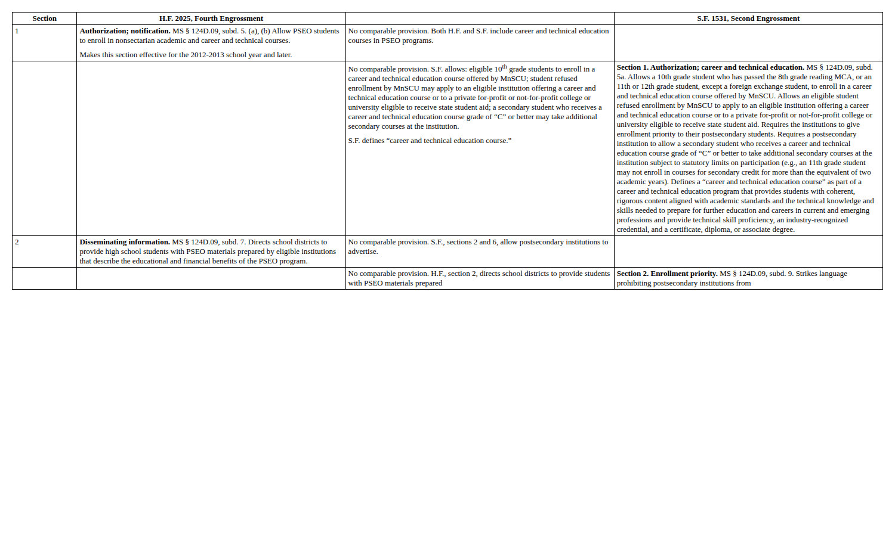| Section | H.F. 2025, Fourth Engrossment | | S.F. 1531, Second Engrossment |
| --- | --- | --- | --- |
| 1 | Authorization; notification. MS § 124D.09, subd. 5. (a), (b) Allow PSEO students to enroll in nonsectarian academic and career and technical courses. Makes this section effective for the 2012-2013 school year and later. | No comparable provision. Both H.F. and S.F. include career and technical education courses in PSEO programs. | |
| | | No comparable provision. S.F. allows: eligible 10 th grade students to enroll in a career and technical education course offered by MnSCU; student refused enrollment by MnSCU may apply to an eligible institution offering a career and technical education course or to a private for-profit or not-for-profit college or university eligible to receive state student aid; a secondary student who receives a career and technical education course grade of “C” or better may take additional secondary courses at the institution. S.F. defines “career and technical education course.” | Section 1. Authorization; career and technical education. MS § 124D.09, subd. 5a. Allows a 10th grade student who has passed the 8th grade reading MCA, or an 11th or 12th grade student, except a foreign exchange student, to enroll in a career and technical education course offered by MnSCU. Allows an eligible student refused enrollment by MnSCU to apply to an eligible institution offering a career and technical education course or to a private for-profit or not-for-profit college or university eligible to receive state student aid. Requires the institutions to give enrollment priority to their postsecondary students. Requires a postsecondary institution to allow a secondary student who receives a career and technical education course grade of “C” or better to take additional secondary courses at the institution subject to statutory limits on participation (e.g., an 11th grade student may not enroll in courses for secondary credit for more than the equivalent of two academic years). Defines a “career and technical education course” as part of a career and technical education program that provides students with coherent, rigorous content aligned with academic standards and the technical knowledge and skills needed to prepare for further education and careers in current and emerging professions and provide technical skill proficiency, an industry-recognized credential, and a certificate, diploma, or associate degree. |
| 2 | Disseminating information. MS § 124D.09, subd. 7. Directs school districts to provide high school students with PSEO materials prepared by eligible institutions that describe the educational and financial benefits of the PSEO program. | No comparable provision. S.F., sections 2 and 6, allow postsecondary institutions to advertise. | |
| | | No comparable provision. H.F., section 2, directs school districts to provide students with PSEO materials prepared | Section 2. Enrollment priority. MS § 124D.09, subd. 9. Strikes language prohibiting postsecondary institutions from |